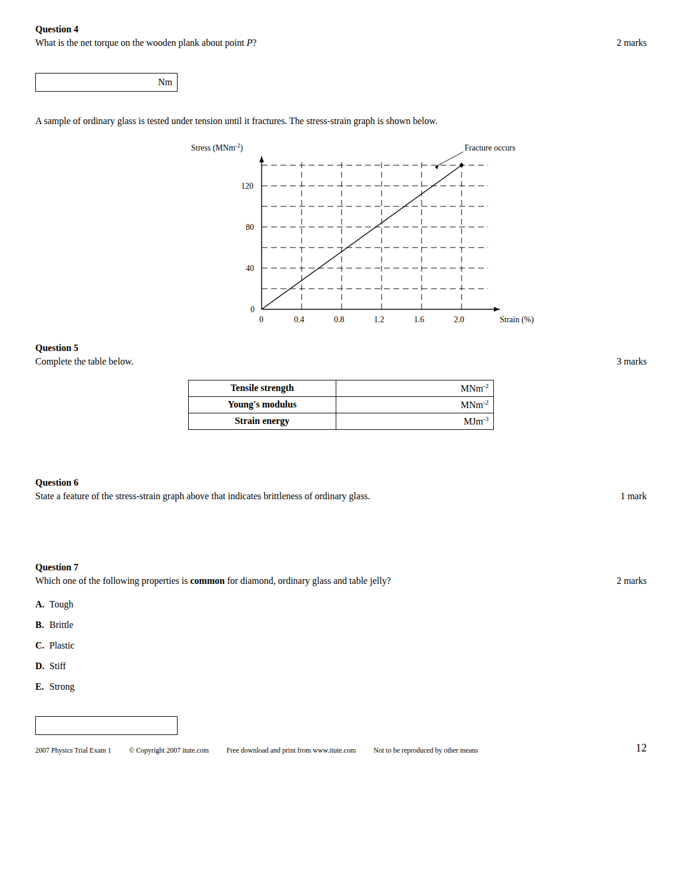Question 4
What is the net torque on the wooden plank about point P?
2 marks
Nm
A sample of ordinary glass is tested under tension until it fractures. The stress-strain graph is shown below.
Stress (MNm-2) Fracture occurs 120 80 40 0 0 0.4 0.8 1.2 1.6 2.0 Strain (%)
Question 5
Complete the table below.
3 marks
| Tensile strength | MNm -2 |
| Young's modulus | MNm -2 |
| Strain energy | MJm -3 |
Question 6
State a feature of the stress-strain graph above that indicates brittleness of ordinary glass.
1 mark
Question 7
Which one of the following properties is common for diamond, ordinary glass and table jelly?
2 marks
A. Tough
B. Brittle
C. Plastic
D. Stiff
E. Strong
2007 Physics Trial Exam 1 © Copyright 2007 itute.com Free download and print from www.itute.com Not to be reproduced by other means
12